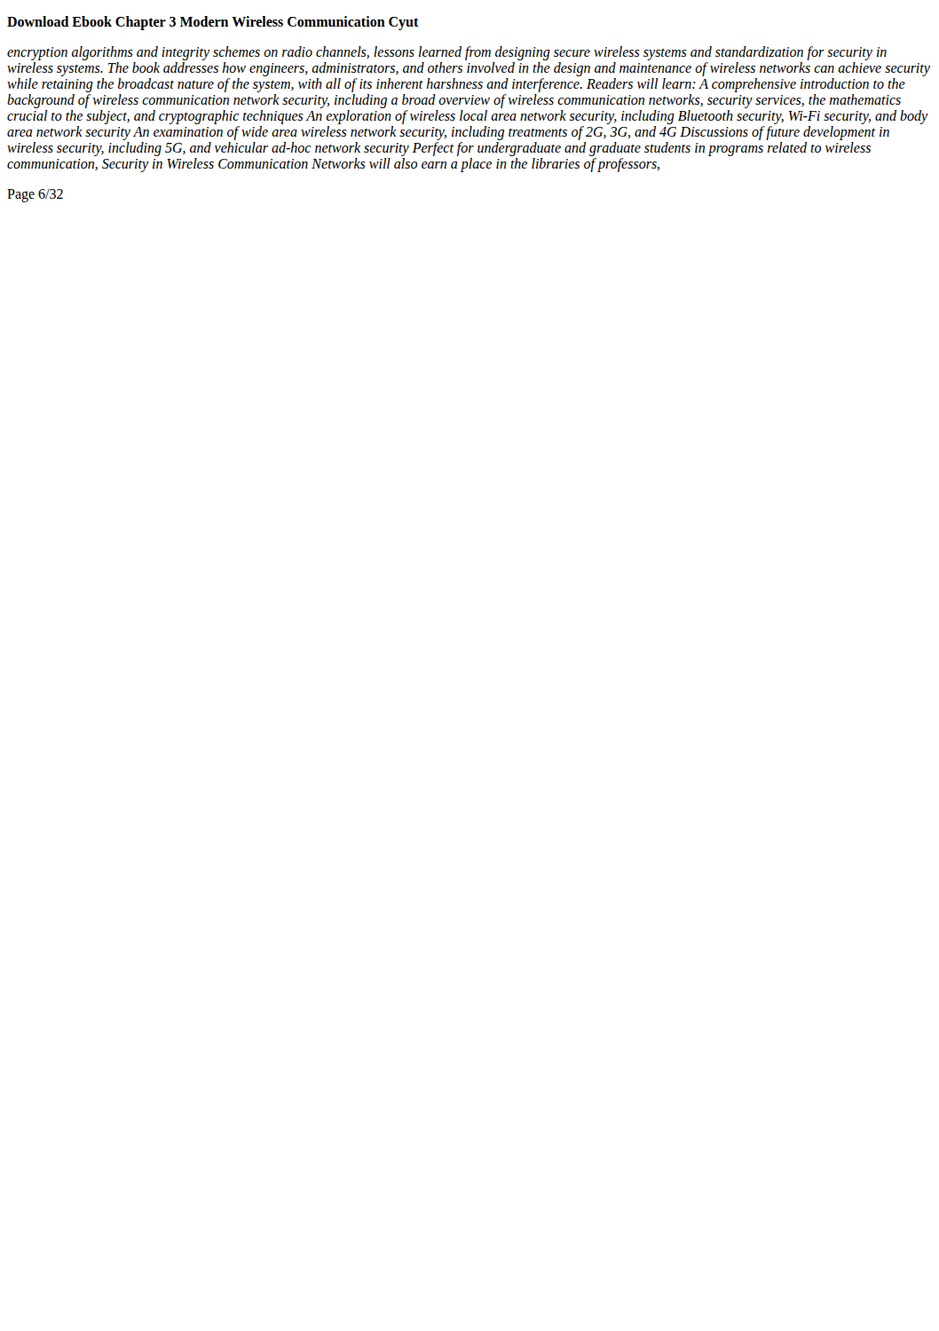Download Ebook Chapter 3 Modern Wireless Communication Cyut
encryption algorithms and integrity schemes on radio channels, lessons learned from designing secure wireless systems and standardization for security in wireless systems. The book addresses how engineers, administrators, and others involved in the design and maintenance of wireless networks can achieve security while retaining the broadcast nature of the system, with all of its inherent harshness and interference. Readers will learn: A comprehensive introduction to the background of wireless communication network security, including a broad overview of wireless communication networks, security services, the mathematics crucial to the subject, and cryptographic techniques An exploration of wireless local area network security, including Bluetooth security, Wi-Fi security, and body area network security An examination of wide area wireless network security, including treatments of 2G, 3G, and 4G Discussions of future development in wireless security, including 5G, and vehicular ad-hoc network security Perfect for undergraduate and graduate students in programs related to wireless communication, Security in Wireless Communication Networks will also earn a place in the libraries of professors,
Page 6/32